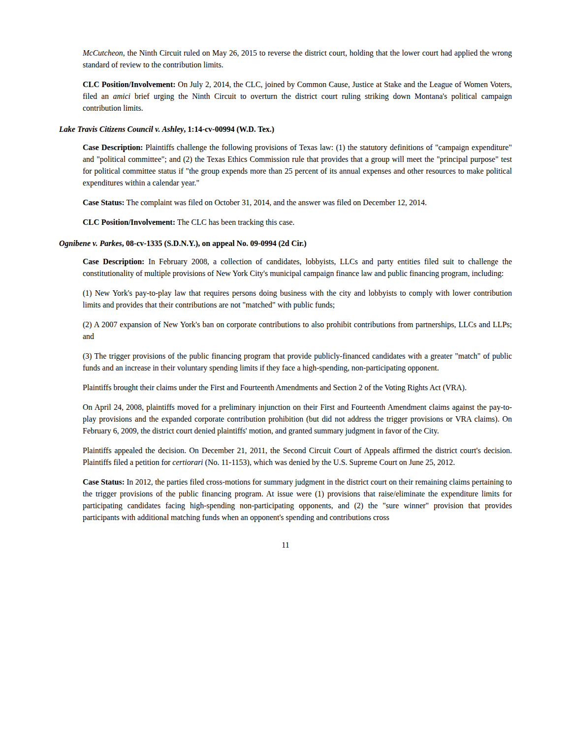McCutcheon, the Ninth Circuit ruled on May 26, 2015 to reverse the district court, holding that the lower court had applied the wrong standard of review to the contribution limits.
CLC Position/Involvement: On July 2, 2014, the CLC, joined by Common Cause, Justice at Stake and the League of Women Voters, filed an amici brief urging the Ninth Circuit to overturn the district court ruling striking down Montana's political campaign contribution limits.
Lake Travis Citizens Council v. Ashley, 1:14-cv-00994 (W.D. Tex.)
Case Description: Plaintiffs challenge the following provisions of Texas law: (1) the statutory definitions of "campaign expenditure" and "political committee"; and (2) the Texas Ethics Commission rule that provides that a group will meet the "principal purpose" test for political committee status if "the group expends more than 25 percent of its annual expenses and other resources to make political expenditures within a calendar year."
Case Status: The complaint was filed on October 31, 2014, and the answer was filed on December 12, 2014.
CLC Position/Involvement: The CLC has been tracking this case.
Ognibene v. Parkes, 08-cv-1335 (S.D.N.Y.), on appeal No. 09-0994 (2d Cir.)
Case Description: In February 2008, a collection of candidates, lobbyists, LLCs and party entities filed suit to challenge the constitutionality of multiple provisions of New York City's municipal campaign finance law and public financing program, including:
(1) New York's pay-to-play law that requires persons doing business with the city and lobbyists to comply with lower contribution limits and provides that their contributions are not "matched" with public funds;
(2) A 2007 expansion of New York's ban on corporate contributions to also prohibit contributions from partnerships, LLCs and LLPs; and
(3) The trigger provisions of the public financing program that provide publicly-financed candidates with a greater "match" of public funds and an increase in their voluntary spending limits if they face a high-spending, non-participating opponent.
Plaintiffs brought their claims under the First and Fourteenth Amendments and Section 2 of the Voting Rights Act (VRA).
On April 24, 2008, plaintiffs moved for a preliminary injunction on their First and Fourteenth Amendment claims against the pay-to-play provisions and the expanded corporate contribution prohibition (but did not address the trigger provisions or VRA claims). On February 6, 2009, the district court denied plaintiffs' motion, and granted summary judgment in favor of the City.
Plaintiffs appealed the decision. On December 21, 2011, the Second Circuit Court of Appeals affirmed the district court's decision. Plaintiffs filed a petition for certiorari (No. 11-1153), which was denied by the U.S. Supreme Court on June 25, 2012.
Case Status: In 2012, the parties filed cross-motions for summary judgment in the district court on their remaining claims pertaining to the trigger provisions of the public financing program. At issue were (1) provisions that raise/eliminate the expenditure limits for participating candidates facing high-spending non-participating opponents, and (2) the "sure winner" provision that provides participants with additional matching funds when an opponent's spending and contributions cross
11